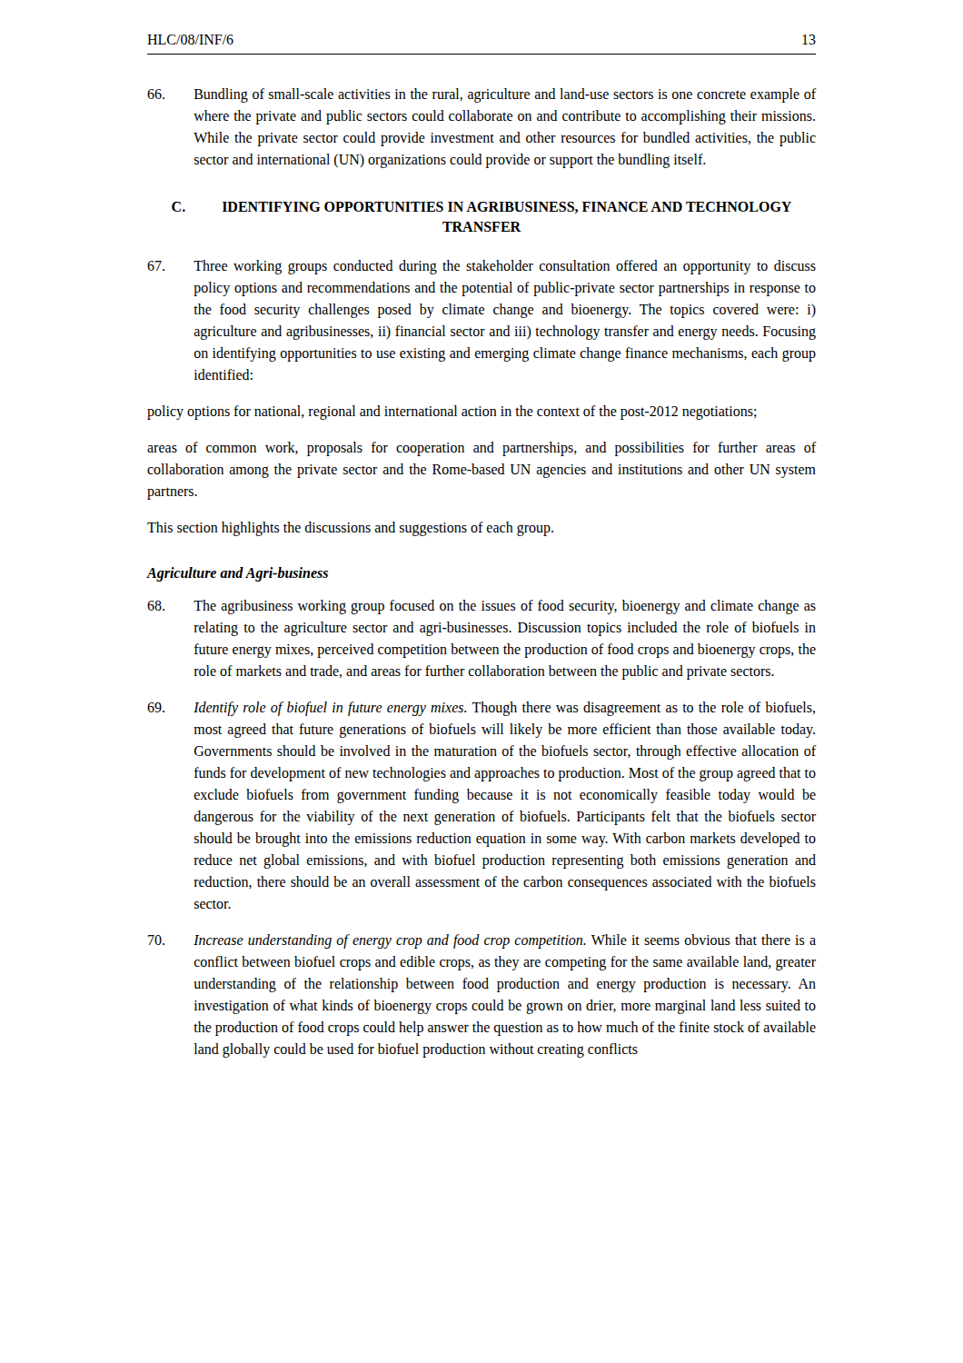HLC/08/INF/6 13
66. Bundling of small-scale activities in the rural, agriculture and land-use sectors is one concrete example of where the private and public sectors could collaborate on and contribute to accomplishing their missions. While the private sector could provide investment and other resources for bundled activities, the public sector and international (UN) organizations could provide or support the bundling itself.
C. Identifying opportunities in agribusiness, finance and technology transfer
67. Three working groups conducted during the stakeholder consultation offered an opportunity to discuss policy options and recommendations and the potential of public-private sector partnerships in response to the food security challenges posed by climate change and bioenergy. The topics covered were: i) agriculture and agribusinesses, ii) financial sector and iii) technology transfer and energy needs. Focusing on identifying opportunities to use existing and emerging climate change finance mechanisms, each group identified:
policy options for national, regional and international action in the context of the post-2012 negotiations;
areas of common work, proposals for cooperation and partnerships, and possibilities for further areas of collaboration among the private sector and the Rome-based UN agencies and institutions and other UN system partners.
This section highlights the discussions and suggestions of each group.
Agriculture and Agri-business
68. The agribusiness working group focused on the issues of food security, bioenergy and climate change as relating to the agriculture sector and agri-businesses. Discussion topics included the role of biofuels in future energy mixes, perceived competition between the production of food crops and bioenergy crops, the role of markets and trade, and areas for further collaboration between the public and private sectors.
69. Identify role of biofuel in future energy mixes. Though there was disagreement as to the role of biofuels, most agreed that future generations of biofuels will likely be more efficient than those available today. Governments should be involved in the maturation of the biofuels sector, through effective allocation of funds for development of new technologies and approaches to production. Most of the group agreed that to exclude biofuels from government funding because it is not economically feasible today would be dangerous for the viability of the next generation of biofuels. Participants felt that the biofuels sector should be brought into the emissions reduction equation in some way. With carbon markets developed to reduce net global emissions, and with biofuel production representing both emissions generation and reduction, there should be an overall assessment of the carbon consequences associated with the biofuels sector.
70. Increase understanding of energy crop and food crop competition. While it seems obvious that there is a conflict between biofuel crops and edible crops, as they are competing for the same available land, greater understanding of the relationship between food production and energy production is necessary. An investigation of what kinds of bioenergy crops could be grown on drier, more marginal land less suited to the production of food crops could help answer the question as to how much of the finite stock of available land globally could be used for biofuel production without creating conflicts